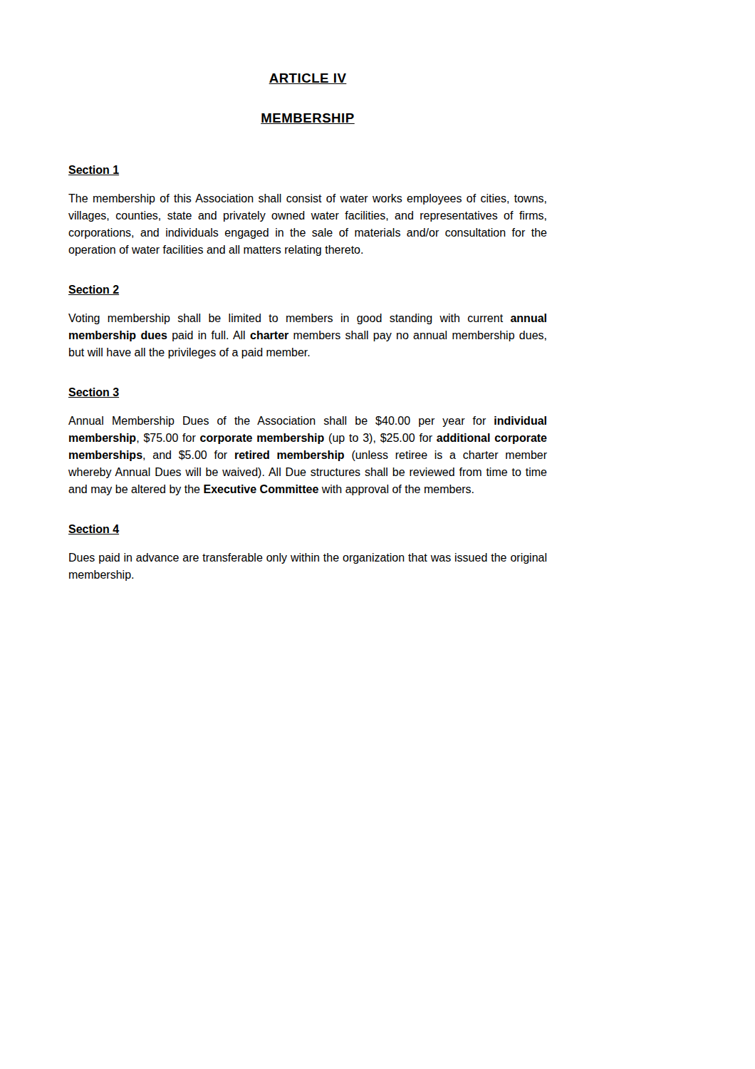ARTICLE IV
MEMBERSHIP
Section 1
The membership of this Association shall consist of water works employees of cities, towns, villages, counties, state and privately owned water facilities, and representatives of firms, corporations, and individuals engaged in the sale of materials and/or consultation for the operation of water facilities and all matters relating thereto.
Section 2
Voting membership shall be limited to members in good standing with current annual membership dues paid in full. All charter members shall pay no annual membership dues, but will have all the privileges of a paid member.
Section 3
Annual Membership Dues of the Association shall be $40.00 per year for individual membership, $75.00 for corporate membership (up to 3), $25.00 for additional corporate memberships, and $5.00 for retired membership (unless retiree is a charter member whereby Annual Dues will be waived). All Due structures shall be reviewed from time to time and may be altered by the Executive Committee with approval of the members.
Section 4
Dues paid in advance are transferable only within the organization that was issued the original membership.